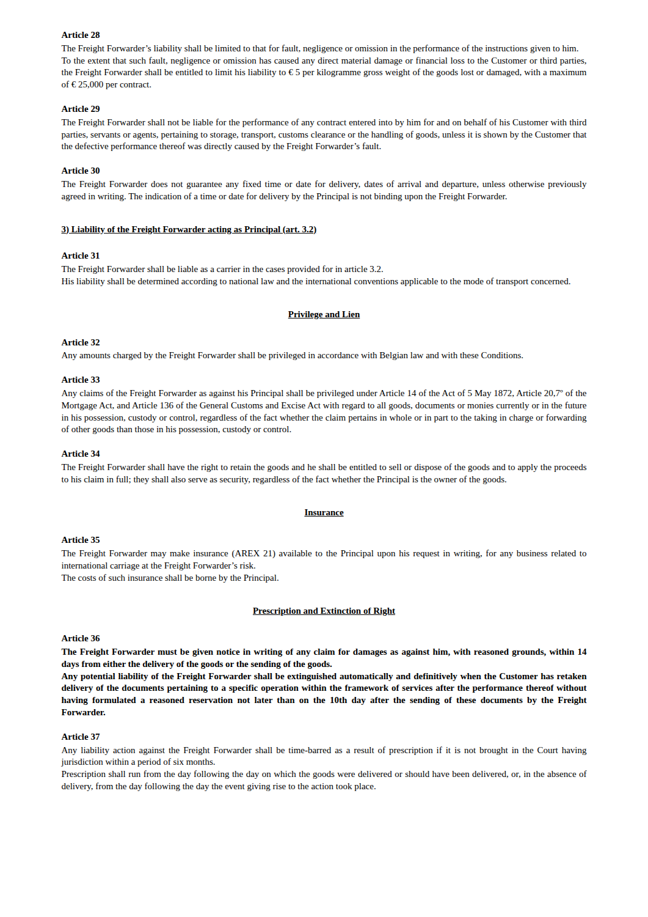Article 28
The Freight Forwarder’s liability shall be limited to that for fault, negligence or omission in the performance of the instructions given to him.
To the extent that such fault, negligence or omission has caused any direct material damage or financial loss to the Customer or third parties, the Freight Forwarder shall be entitled to limit his liability to € 5 per kilogramme gross weight of the goods lost or damaged, with a maximum of € 25,000 per contract.
Article 29
The Freight Forwarder shall not be liable for the performance of any contract entered into by him for and on behalf of his Customer with third parties, servants or agents, pertaining to storage, transport, customs clearance or the handling of goods, unless it is shown by the Customer that the defective performance thereof was directly caused by the Freight Forwarder’s fault.
Article 30
The Freight Forwarder does not guarantee any fixed time or date for delivery, dates of arrival and departure, unless otherwise previously agreed in writing. The indication of a time or date for delivery by the Principal is not binding upon the Freight Forwarder.
3) Liability of the Freight Forwarder acting as Principal (art. 3.2)
Article 31
The Freight Forwarder shall be liable as a carrier in the cases provided for in article 3.2.
His liability shall be determined according to national law and the international conventions applicable to the mode of transport concerned.
Privilege and Lien
Article 32
Any amounts charged by the Freight Forwarder shall be privileged in accordance with Belgian law and with these Conditions.
Article 33
Any claims of the Freight Forwarder as against his Principal shall be privileged under Article 14 of the Act of 5 May 1872, Article 20,7º of the Mortgage Act, and Article 136 of the General Customs and Excise Act with regard to all goods, documents or monies currently or in the future in his possession, custody or control, regardless of the fact whether the claim pertains in whole or in part to the taking in charge or forwarding of other goods than those in his possession, custody or control.
Article 34
The Freight Forwarder shall have the right to retain the goods and he shall be entitled to sell or dispose of the goods and to apply the proceeds to his claim in full; they shall also serve as security, regardless of the fact whether the Principal is the owner of the goods.
Insurance
Article 35
The Freight Forwarder may make insurance (AREX 21) available to the Principal upon his request in writing, for any business related to international carriage at the Freight Forwarder’s risk.
The costs of such insurance shall be borne by the Principal.
Prescription and Extinction of Right
Article 36
The Freight Forwarder must be given notice in writing of any claim for damages as against him, with reasoned grounds, within 14 days from either the delivery of the goods or the sending of the goods.
Any potential liability of the Freight Forwarder shall be extinguished automatically and definitively when the Customer has retaken delivery of the documents pertaining to a specific operation within the framework of services after the performance thereof without having formulated a reasoned reservation not later than on the 10th day after the sending of these documents by the Freight Forwarder.
Article 37
Any liability action against the Freight Forwarder shall be time-barred as a result of prescription if it is not brought in the Court having jurisdiction within a period of six months.
Prescription shall run from the day following the day on which the goods were delivered or should have been delivered, or, in the absence of delivery, from the day following the day the event giving rise to the action took place.